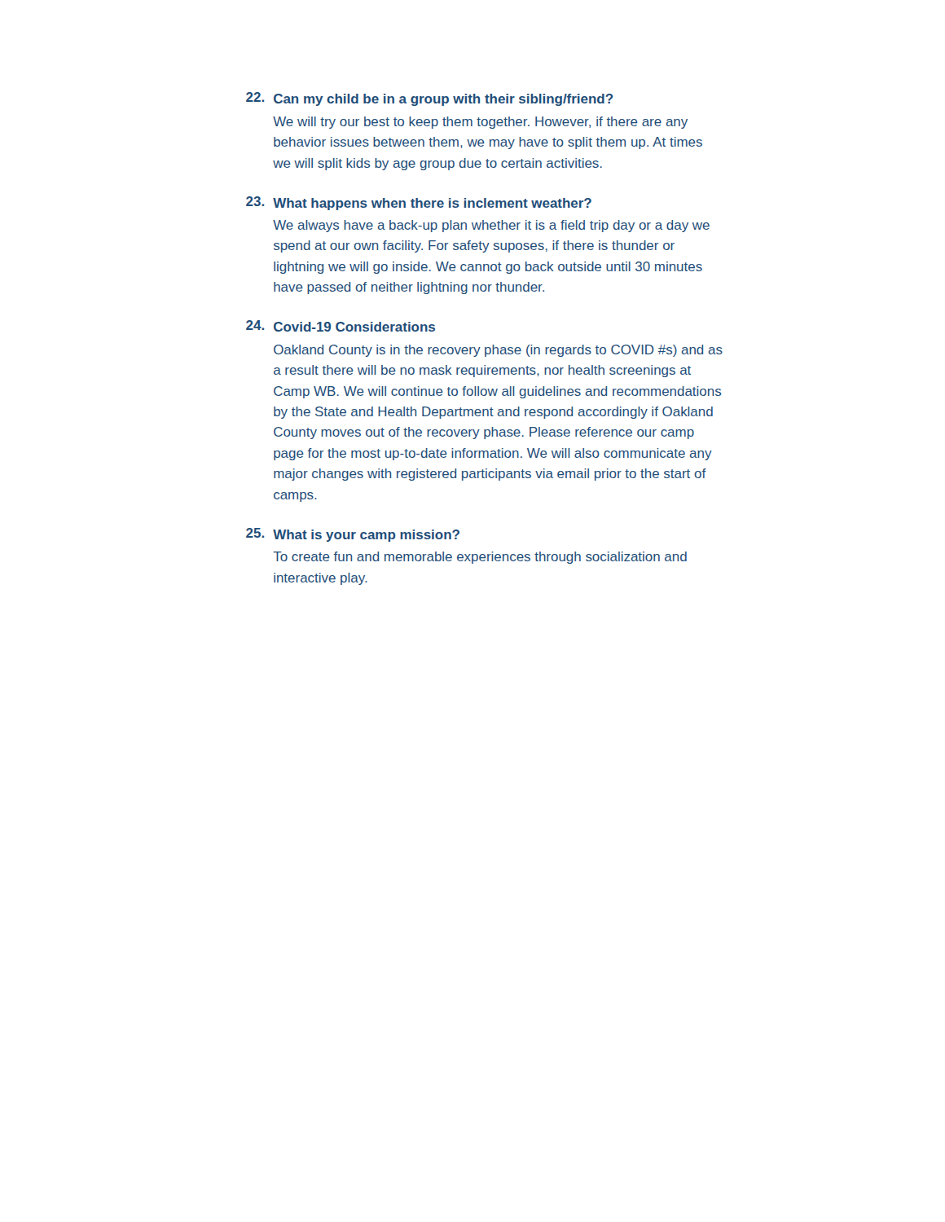Can my child be in a group with their sibling/friend?
We will try our best to keep them together. However, if there are any behavior issues between them, we may have to split them up. At times we will split kids by age group due to certain activities.
What happens when there is inclement weather?
We always have a back-up plan whether it is a field trip day or a day we spend at our own facility. For safety suposes, if there is thunder or lightning we will go inside. We cannot go back outside until 30 minutes have passed of neither lightning nor thunder.
Covid-19 Considerations
Oakland County is in the recovery phase (in regards to COVID #s) and as a result there will be no mask requirements, nor health screenings at Camp WB. We will continue to follow all guidelines and recommendations by the State and Health Department and respond accordingly if Oakland County moves out of the recovery phase. Please reference our camp page for the most up-to-date information. We will also communicate any major changes with registered participants via email prior to the start of camps.
What is your camp mission?
To create fun and memorable experiences through socialization and interactive play.